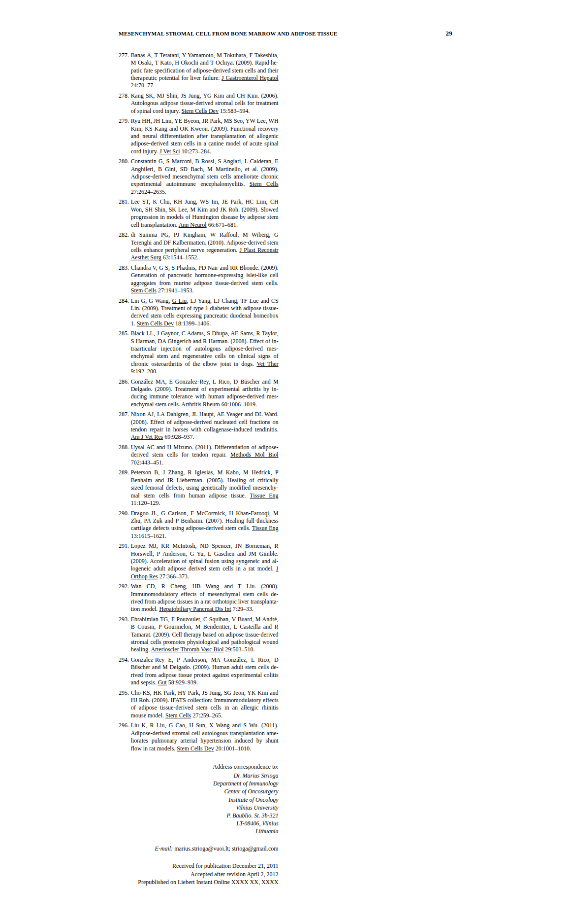Mesenchymal Stromal Cell from Bone Marrow and Adipose Tissue 29
277. Banas A, T Teratani, Y Yamamoto, M Tokuhara, F Takeshita, M Osaki, T Kato, H Okochi and T Ochiya. (2009). Rapid hepatic fate specification of adipose-derived stem cells and their therapeutic potential for liver failure. J Gastroenterol Hepatol 24:70–77.
278. Kang SK, MJ Shin, JS Jung, YG Kim and CH Kim. (2006). Autologous adipose tissue-derived stromal cells for treatment of spinal cord injury. Stem Cells Dev 15:583–594.
279. Ryu HH, JH Lim, YE Byeon, JR Park, MS Seo, YW Lee, WH Kim, KS Kang and OK Kweon. (2009). Functional recovery and neural differentiation after transplantation of allogenic adipose-derived stem cells in a canine model of acute spinal cord injury. J Vet Sci 10:273–284.
280. Constantin G, S Marconi, B Rossi, S Angiari, L Calderan, E Anghileri, B Gini, SD Bach, M Martinello, et al. (2009). Adipose-derived mesenchymal stem cells ameliorate chronic experimental autoimmune encephalomyelitis. Stem Cells 27:2624–2635.
281. Lee ST, K Chu, KH Jung, WS Im, JE Park, HC Lim, CH Won, SH Shin, SK Lee, M Kim and JK Roh. (2009). Slowed progression in models of Huntington disease by adipose stem cell transplantation. Ann Neurol 66:671–681.
282. di Summa PG, PJ Kingham, W Raffoul, M Wiberg, G Terenghi and DF Kalbermatten. (2010). Adipose-derived stem cells enhance peripheral nerve regeneration. J Plast Reconstr Aesthet Surg 63:1544–1552.
283. Chandra V, G S, S Phadnis, PD Nair and RR Bhonde. (2009). Generation of pancreatic hormone-expressing islet-like cell aggregates from murine adipose tissue-derived stem cells. Stem Cells 27:1941–1953.
284. Lin G, G Wang, G Liu, LJ Yang, LJ Chang, TF Lue and CS Lin. (2009). Treatment of type 1 diabetes with adipose tissue-derived stem cells expressing pancreatic duodenal homeobox 1. Stem Cells Dev 18:1399–1406.
285. Black LL, J Gaynor, C Adams, S Dhupa, AE Sams, R Taylor, S Harman, DA Gingerich and R Harman. (2008). Effect of intraarticular injection of autologous adipose-derived mesenchymal stem and regenerative cells on clinical signs of chronic osteoarthritis of the elbow joint in dogs. Vet Ther 9:192–200.
286. González MA, E Gonzalez-Rey, L Rico, D Büscher and M Delgado. (2009). Treatment of experimental arthritis by inducing immune tolerance with human adipose-derived mesenchymal stem cells. Arthritis Rheum 60:1006–1019.
287. Nixon AJ, LA Dahlgren, JL Haupt, AE Yeager and DL Ward. (2008). Effect of adipose-derived nucleated cell fractions on tendon repair in horses with collagenase-induced tendinitis. Am J Vet Res 69:928–937.
288. Uysal AC and H Mizuno. (2011). Differentiation of adipose-derived stem cells for tendon repair. Methods Mol Biol 702:443–451.
289. Peterson B, J Zhang, R Iglesias, M Kabo, M Hedrick, P Benhaim and JR Lieberman. (2005). Healing of critically sized femoral defects, using genetically modified mesenchymal stem cells from human adipose tissue. Tissue Eng 11:120–129.
290. Dragoo JL, G Carlson, F McCormick, H Khan-Farooqi, M Zhu, PA Zuk and P Benhaim. (2007). Healing full-thickness cartilage defects using adipose-derived stem cells. Tissue Eng 13:1615–1621.
291. Lopez MJ, KR McIntosh, ND Spencer, JN Borneman, R Horswell, P Anderson, G Yu, L Gaschen and JM Gimble. (2009). Acceleration of spinal fusion using syngeneic and allogeneic adult adipose derived stem cells in a rat model. J Orthop Res 27:366–373.
292. Wan CD, R Cheng, HB Wang and T Liu. (2008). Immunomodulatory effects of mesenchymal stem cells derived from adipose tissues in a rat orthotopic liver transplantation model. Hepatobiliary Pancreat Dis Int 7:29–33.
293. Ebrahimian TG, F Pouzoulet, C Squiban, V Buard, M André, B Cousin, P Gourmelon, M Benderitter, L Casteilla and R Tamarat. (2009). Cell therapy based on adipose tissue-derived stromal cells promotes physiological and pathological wound healing. Arterioscler Thromb Vasc Biol 29:503–510.
294. Gonzalez-Rey E, P Anderson, MA González, L Rico, D Büscher and M Delgado. (2009). Human adult stem cells derived from adipose tissue protect against experimental colitis and sepsis. Gut 58:929–939.
295. Cho KS, HK Park, HY Park, JS Jung, SG Jeon, YK Kim and HJ Roh. (2009). IFATS collection: Immunomodulatory effects of adipose tissue-derived stem cells in an allergic rhinitis mouse model. Stem Cells 27:259–265.
296. Liu K, R Liu, G Cao, H Sun, X Wang and S Wu. (2011). Adipose-derived stromal cell autologous transplantation ameliorates pulmonary arterial hypertension induced by shunt flow in rat models. Stem Cells Dev 20:1001–1010.
Address correspondence to:
Dr. Marius Strioga
Department of Immunology
Center of Oncosurgery
Institute of Oncology
Vilnius University
P. Baublio. St. 3b-321
LT-08406, Vilnius
Lithuania
E-mail: marius.strioga@vuoi.lt; strioga@gmail.com
Received for publication December 21, 2011
Accepted after revision April 2, 2012
Prepublished on Liebert Instant Online XXXX XX, XXXX